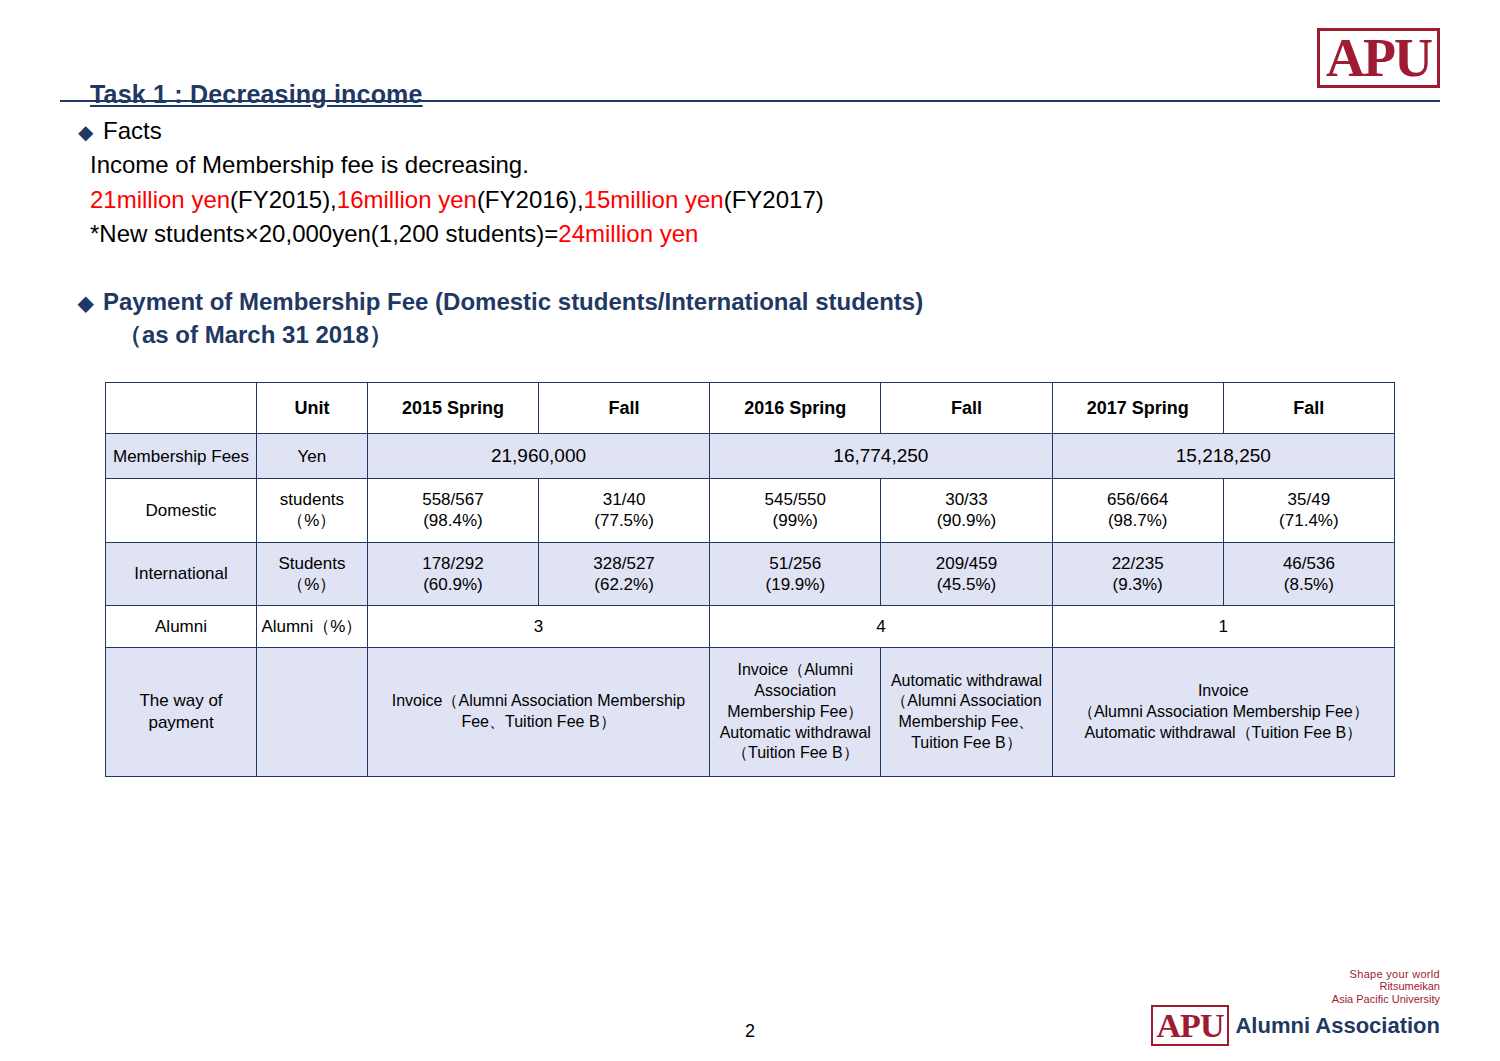APU
Task 1 : Decreasing income
◆Facts
Income of Membership fee is decreasing.
21million yen(FY2015),16million yen(FY2016),15million yen(FY2017)
*New students×20,000yen(1,200 students)=24million yen
◆Payment of Membership Fee (Domestic students/International students) （as of March 31 2018）
| | Unit | 2015 Spring | Fall | 2016 Spring | Fall | 2017 Spring | Fall |
| --- | --- | --- | --- | --- | --- | --- | --- |
| Membership Fees | Yen | 21,960,000 | 16,774,250 | 15,218,250 |
| Domestic | students（%） | 558/567 (98.4%) | 31/40 (77.5%) | 545/550 (99%) | 30/33 (90.9%) | 656/664 (98.7%) | 35/49 (71.4%) |
| International | Students（%） | 178/292 (60.9%) | 328/527 (62.2%) | 51/256 (19.9%) | 209/459 (45.5%) | 22/235 (9.3%) | 46/536 (8.5%) |
| Alumni | Alumni（%） | 3 | 4 | 1 |
| The way of payment | | Invoice（Alumni Association Membership Fee、Tuition Fee B） | Invoice（Alumni Association Membership Fee） Automatic withdrawal（Tuition Fee B） | Automatic withdrawal（Alumni Association Membership Fee、Tuition Fee B） | Invoice （Alumni Association Membership Fee） Automatic withdrawal（Tuition Fee B） |
2
Shape your world
Ritsumeikan
Asia Pacific University
APU Alumni Association